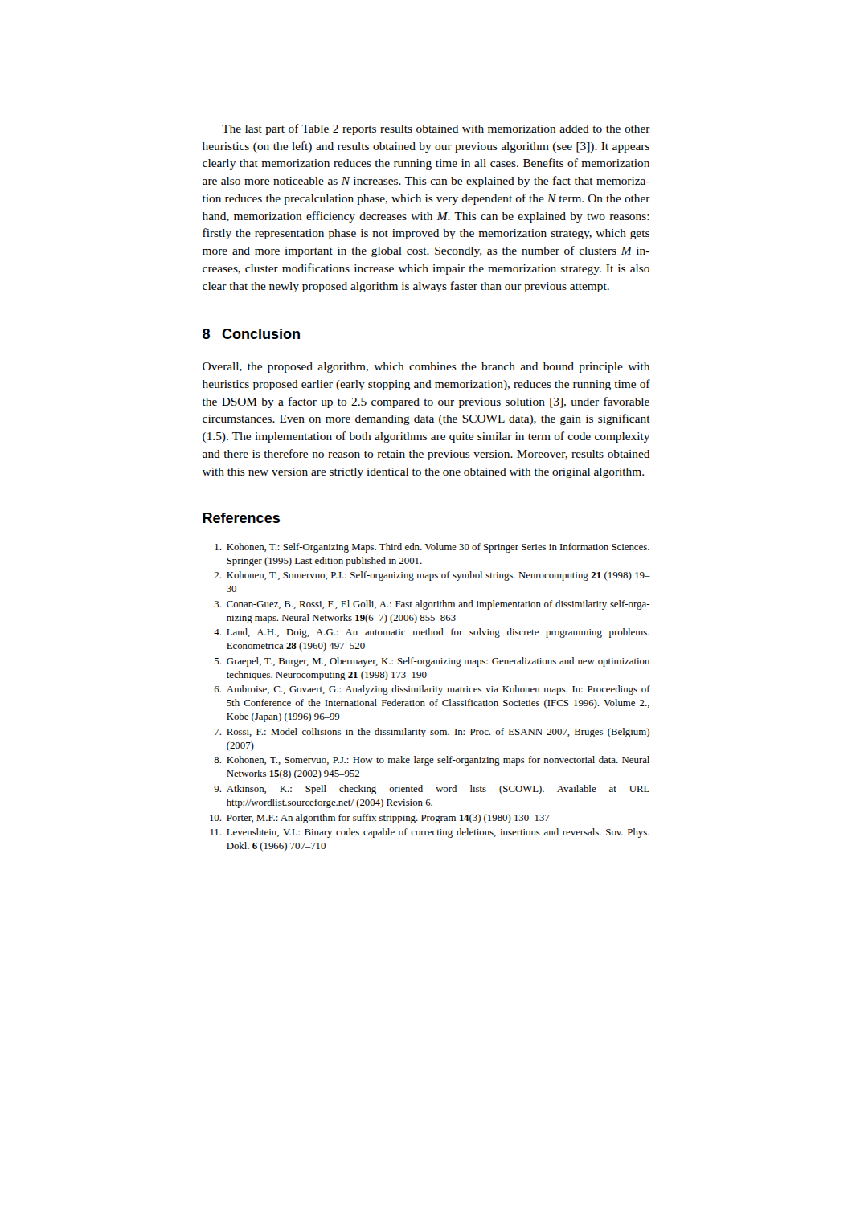The last part of Table 2 reports results obtained with memorization added to the other heuristics (on the left) and results obtained by our previous algorithm (see [3]). It appears clearly that memorization reduces the running time in all cases. Benefits of memorization are also more noticeable as N increases. This can be explained by the fact that memorization reduces the precalculation phase, which is very dependent of the N term. On the other hand, memorization efficiency decreases with M. This can be explained by two reasons: firstly the representation phase is not improved by the memorization strategy, which gets more and more important in the global cost. Secondly, as the number of clusters M increases, cluster modifications increase which impair the memorization strategy. It is also clear that the newly proposed algorithm is always faster than our previous attempt.
8 Conclusion
Overall, the proposed algorithm, which combines the branch and bound principle with heuristics proposed earlier (early stopping and memorization), reduces the running time of the DSOM by a factor up to 2.5 compared to our previous solution [3], under favorable circumstances. Even on more demanding data (the SCOWL data), the gain is significant (1.5). The implementation of both algorithms are quite similar in term of code complexity and there is therefore no reason to retain the previous version. Moreover, results obtained with this new version are strictly identical to the one obtained with the original algorithm.
References
Kohonen, T.: Self-Organizing Maps. Third edn. Volume 30 of Springer Series in Information Sciences. Springer (1995) Last edition published in 2001.
Kohonen, T., Somervuo, P.J.: Self-organizing maps of symbol strings. Neurocomputing 21 (1998) 19–30
Conan-Guez, B., Rossi, F., El Golli, A.: Fast algorithm and implementation of dissimilarity self-organizing maps. Neural Networks 19(6–7) (2006) 855–863
Land, A.H., Doig, A.G.: An automatic method for solving discrete programming problems. Econometrica 28 (1960) 497–520
Graepel, T., Burger, M., Obermayer, K.: Self-organizing maps: Generalizations and new optimization techniques. Neurocomputing 21 (1998) 173–190
Ambroise, C., Govaert, G.: Analyzing dissimilarity matrices via Kohonen maps. In: Proceedings of 5th Conference of the International Federation of Classification Societies (IFCS 1996). Volume 2., Kobe (Japan) (1996) 96–99
Rossi, F.: Model collisions in the dissimilarity som. In: Proc. of ESANN 2007, Bruges (Belgium) (2007)
Kohonen, T., Somervuo, P.J.: How to make large self-organizing maps for nonvectorial data. Neural Networks 15(8) (2002) 945–952
Atkinson, K.: Spell checking oriented word lists (SCOWL). Available at URL http://wordlist.sourceforge.net/ (2004) Revision 6.
Porter, M.F.: An algorithm for suffix stripping. Program 14(3) (1980) 130–137
Levenshtein, V.I.: Binary codes capable of correcting deletions, insertions and reversals. Sov. Phys. Dokl. 6 (1966) 707–710